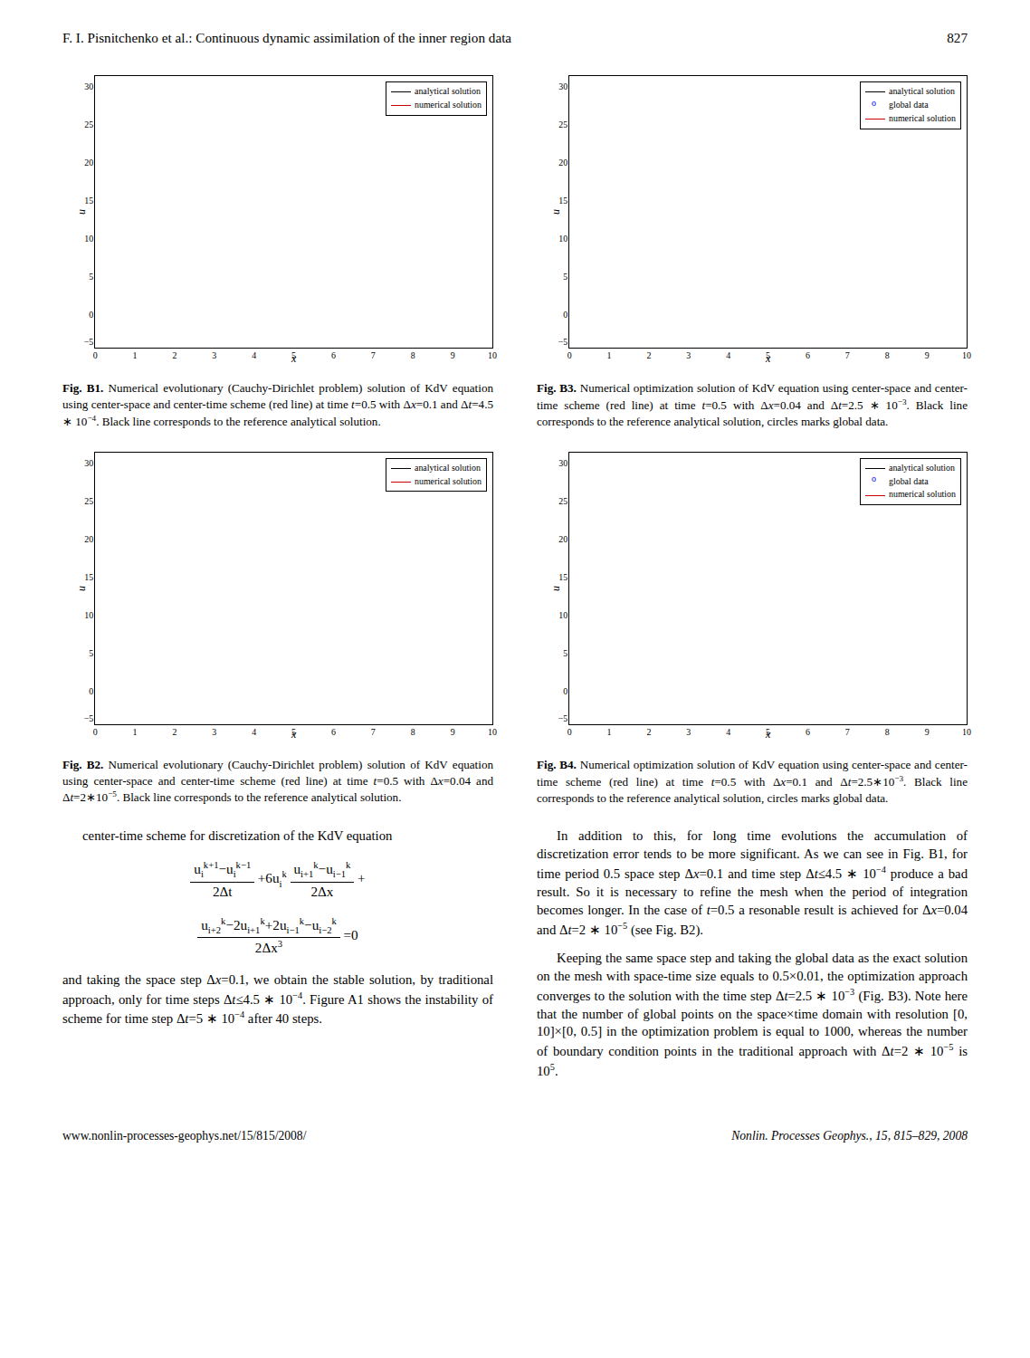F. I. Pisnitchenko et al.: Continuous dynamic assimilation of the inner region data
827
analytical solution
numerical solution
u
30 25 20 15 10 5 0 −5
0 1 2 3 4 5 6 7 8 9 10
x
Fig. B1. Numerical evolutionary (Cauchy-Dirichlet problem) solution of KdV equation using center-space and center-time scheme (red line) at time t=0.5 with Δx=0.1 and Δt=4.5 ∗ 10−4. Black line corresponds to the reference analytical solution.
analytical solution
numerical solution
u
30 25 20 15 10 5 0 −5
0 1 2 3 4 5 6 7 8 9 10
x
Fig. B2. Numerical evolutionary (Cauchy-Dirichlet problem) solution of KdV equation using center-space and center-time scheme (red line) at time t=0.5 with Δx=0.04 and Δt=2∗10−5. Black line corresponds to the reference analytical solution.
center-time scheme for discretization of the KdV equation
uik+1−uik−12Δt +6uik ui+1k−ui−1k 2Δx +
ui+2k−2ui+1k+2ui−1k−ui−2k 2Δx3 =0
and taking the space step Δx=0.1, we obtain the stable solution, by traditional approach, only for time steps Δt≤4.5 ∗ 10−4. Figure A1 shows the instability of scheme for time step Δt=5 ∗ 10−4 after 40 steps.
analytical solution
global data
numerical solution
u
30 25 20 15 10 5 0 −5
0 1 2 3 4 5 6 7 8 9 10
x
Fig. B3. Numerical optimization solution of KdV equation using center-space and center-time scheme (red line) at time t=0.5 with Δx=0.04 and Δt=2.5 ∗ 10−3. Black line corresponds to the reference analytical solution, circles marks global data.
analytical solution
global data
numerical solution
u
30 25 20 15 10 5 0 −5
0 1 2 3 4 5 6 7 8 9 10
x
Fig. B4. Numerical optimization solution of KdV equation using center-space and center-time scheme (red line) at time t=0.5 with Δx=0.1 and Δt=2.5∗10−3. Black line corresponds to the reference analytical solution, circles marks global data.
In addition to this, for long time evolutions the accumulation of discretization error tends to be more significant. As we can see in Fig. B1, for time period 0.5 space step Δx=0.1 and time step Δt≤4.5 ∗ 10−4 produce a bad result. So it is necessary to refine the mesh when the period of integration becomes longer. In the case of t=0.5 a resonable result is achieved for Δx=0.04 and Δt=2 ∗ 10−5 (see Fig. B2).
Keeping the same space step and taking the global data as the exact solution on the mesh with space-time size equals to 0.5×0.01, the optimization approach converges to the solution with the time step Δt=2.5 ∗ 10−3 (Fig. B3). Note here that the number of global points on the space×time domain with resolution [0, 10]×[0, 0.5] in the optimization problem is equal to 1000, whereas the number of boundary condition points in the traditional approach with Δt=2 ∗ 10−5 is 105.
www.nonlin-processes-geophys.net/15/815/2008/
Nonlin. Processes Geophys., 15, 815–829, 2008